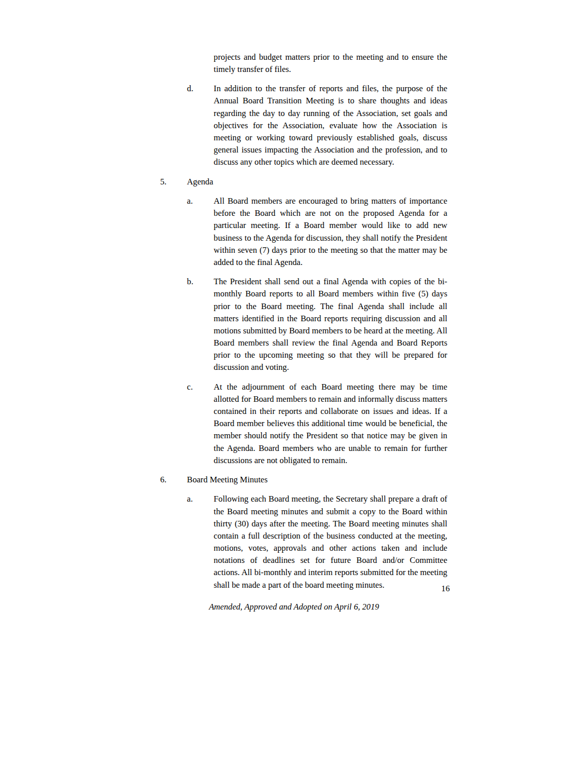projects and budget matters prior to the meeting and to ensure the timely transfer of files.
d.
In addition to the transfer of reports and files, the purpose of the Annual Board Transition Meeting is to share thoughts and ideas regarding the day to day running of the Association, set goals and objectives for the Association, evaluate how the Association is meeting or working toward previously established goals, discuss general issues impacting the Association and the profession, and to discuss any other topics which are deemed necessary.
5.
Agenda
a.
All Board members are encouraged to bring matters of importance before the Board which are not on the proposed Agenda for a particular meeting. If a Board member would like to add new business to the Agenda for discussion, they shall notify the President within seven (7) days prior to the meeting so that the matter may be added to the final Agenda.
b.
The President shall send out a final Agenda with copies of the bi-monthly Board reports to all Board members within five (5) days prior to the Board meeting. The final Agenda shall include all matters identified in the Board reports requiring discussion and all motions submitted by Board members to be heard at the meeting. All Board members shall review the final Agenda and Board Reports prior to the upcoming meeting so that they will be prepared for discussion and voting.
c.
At the adjournment of each Board meeting there may be time allotted for Board members to remain and informally discuss matters contained in their reports and collaborate on issues and ideas. If a Board member believes this additional time would be beneficial, the member should notify the President so that notice may be given in the Agenda. Board members who are unable to remain for further discussions are not obligated to remain.
6.
Board Meeting Minutes
a.
Following each Board meeting, the Secretary shall prepare a draft of the Board meeting minutes and submit a copy to the Board within thirty (30) days after the meeting. The Board meeting minutes shall contain a full description of the business conducted at the meeting, motions, votes, approvals and other actions taken and include notations of deadlines set for future Board and/or Committee actions. All bi-monthly and interim reports submitted for the meeting shall be made a part of the board meeting minutes.
16
Amended, Approved and Adopted on April 6, 2019